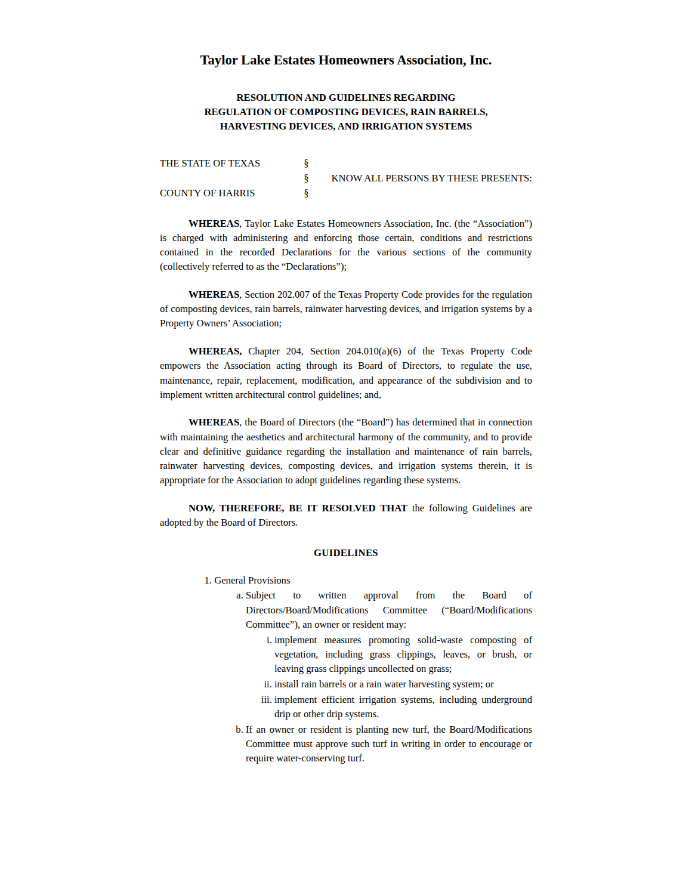Taylor Lake Estates Homeowners Association, Inc.
Resolution and Guidelines Regarding
Regulation of Composting Devices, Rain Barrels,
Harvesting Devices, and Irrigation Systems
| THE STATE OF TEXAS | § | |
| | § | KNOW ALL PERSONS BY THESE PRESENTS: |
| COUNTY OF HARRIS | § | |
WHEREAS, Taylor Lake Estates Homeowners Association, Inc. (the “Association”) is charged with administering and enforcing those certain, conditions and restrictions contained in the recorded Declarations for the various sections of the community (collectively referred to as the “Declarations”);
WHEREAS, Section 202.007 of the Texas Property Code provides for the regulation of composting devices, rain barrels, rainwater harvesting devices, and irrigation systems by a Property Owners’ Association;
WHEREAS, Chapter 204, Section 204.010(a)(6) of the Texas Property Code empowers the Association acting through its Board of Directors, to regulate the use, maintenance, repair, replacement, modification, and appearance of the subdivision and to implement written architectural control guidelines; and,
WHEREAS, the Board of Directors (the “Board”) has determined that in connection with maintaining the aesthetics and architectural harmony of the community, and to provide clear and definitive guidance regarding the installation and maintenance of rain barrels, rainwater harvesting devices, composting devices, and irrigation systems therein, it is appropriate for the Association to adopt guidelines regarding these systems.
NOW, THEREFORE, BE IT RESOLVED THAT the following Guidelines are adopted by the Board of Directors.
GUIDELINES
General Provisions
Subject to written approval from the Board of Directors/Board/Modifications Committee (“Board/Modifications Committee”), an owner or resident may:
implement measures promoting solid-waste composting of vegetation, including grass clippings, leaves, or brush, or leaving grass clippings uncollected on grass;
install rain barrels or a rain water harvesting system; or
implement efficient irrigation systems, including underground drip or other drip systems.
If an owner or resident is planting new turf, the Board/Modifications Committee must approve such turf in writing in order to encourage or require water-conserving turf.